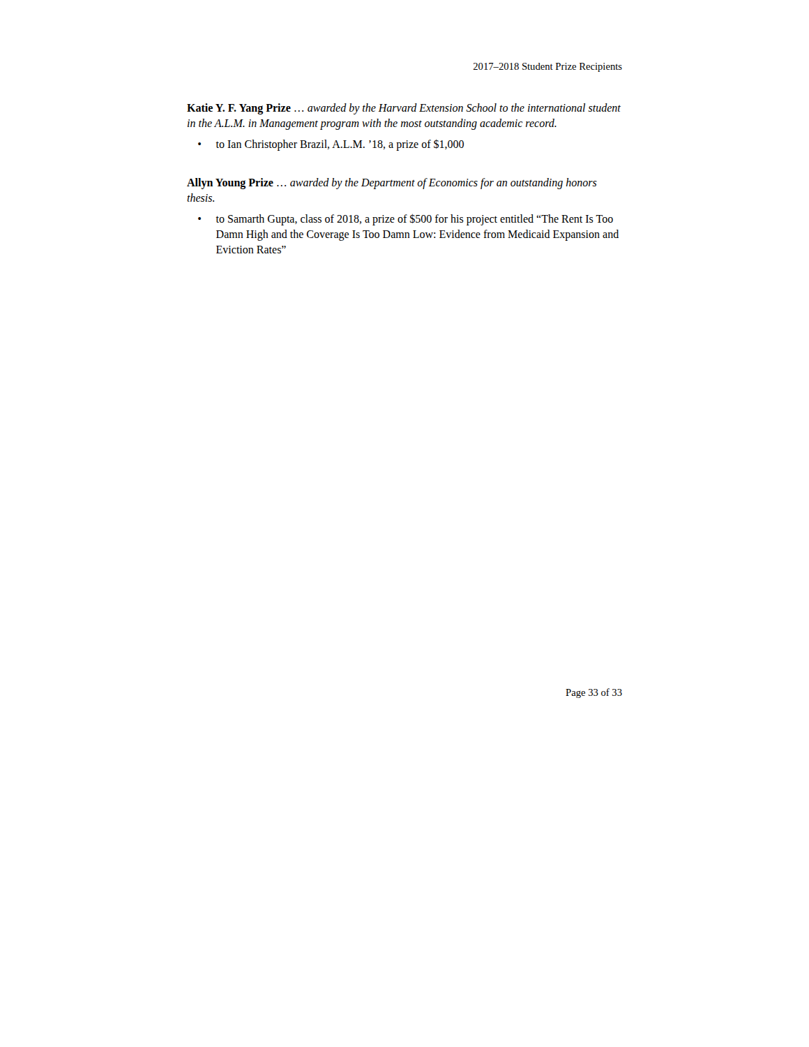2017–2018 Student Prize Recipients
Katie Y. F. Yang Prize … awarded by the Harvard Extension School to the international student in the A.L.M. in Management program with the most outstanding academic record.
to Ian Christopher Brazil, A.L.M. ’18, a prize of $1,000
Allyn Young Prize … awarded by the Department of Economics for an outstanding honors thesis.
to Samarth Gupta, class of 2018, a prize of $500 for his project entitled “The Rent Is Too Damn High and the Coverage Is Too Damn Low: Evidence from Medicaid Expansion and Eviction Rates”
Page 33 of 33